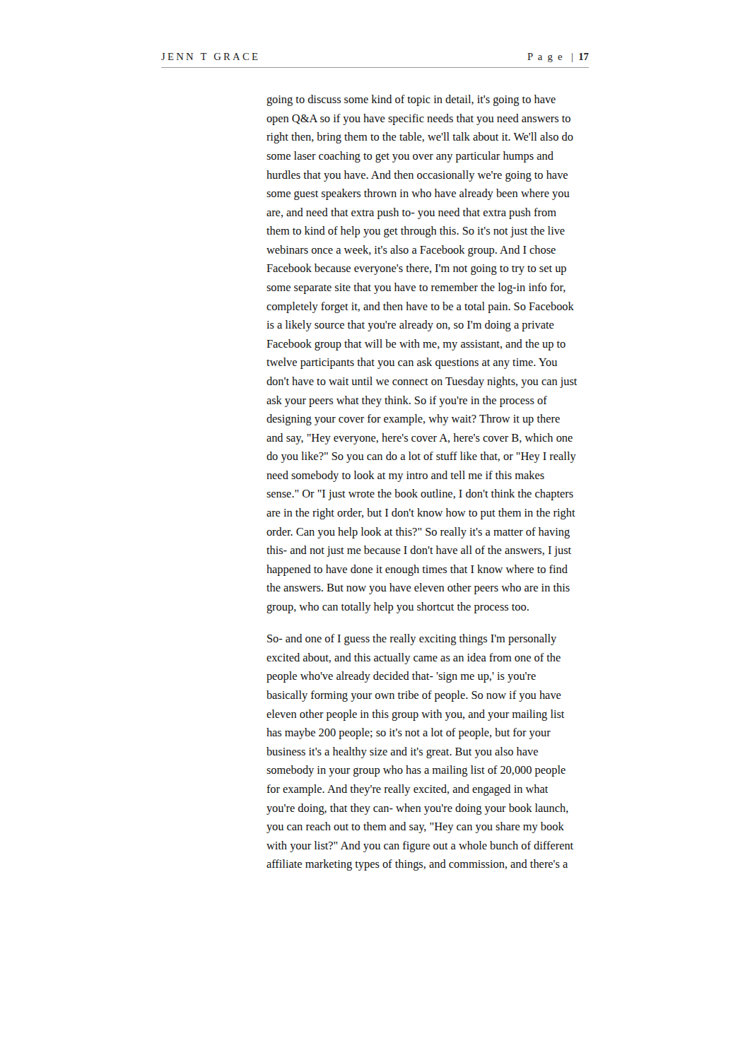Jenn T Grace P a g e | 17
going to discuss some kind of topic in detail, it's going to have open Q&A so if you have specific needs that you need answers to right then, bring them to the table, we'll talk about it. We'll also do some laser coaching to get you over any particular humps and hurdles that you have. And then occasionally we're going to have some guest speakers thrown in who have already been where you are, and need that extra push to- you need that extra push from them to kind of help you get through this. So it's not just the live webinars once a week, it's also a Facebook group. And I chose Facebook because everyone's there, I'm not going to try to set up some separate site that you have to remember the log-in info for, completely forget it, and then have to be a total pain. So Facebook is a likely source that you're already on, so I'm doing a private Facebook group that will be with me, my assistant, and the up to twelve participants that you can ask questions at any time. You don't have to wait until we connect on Tuesday nights, you can just ask your peers what they think. So if you're in the process of designing your cover for example, why wait? Throw it up there and say, "Hey everyone, here's cover A, here's cover B, which one do you like?" So you can do a lot of stuff like that, or "Hey I really need somebody to look at my intro and tell me if this makes sense." Or "I just wrote the book outline, I don't think the chapters are in the right order, but I don't know how to put them in the right order. Can you help look at this?" So really it's a matter of having this- and not just me because I don't have all of the answers, I just happened to have done it enough times that I know where to find the answers. But now you have eleven other peers who are in this group, who can totally help you shortcut the process too.
So- and one of I guess the really exciting things I'm personally excited about, and this actually came as an idea from one of the people who've already decided that- 'sign me up,' is you're basically forming your own tribe of people. So now if you have eleven other people in this group with you, and your mailing list has maybe 200 people; so it's not a lot of people, but for your business it's a healthy size and it's great. But you also have somebody in your group who has a mailing list of 20,000 people for example. And they're really excited, and engaged in what you're doing, that they can- when you're doing your book launch, you can reach out to them and say, "Hey can you share my book with your list?" And you can figure out a whole bunch of different affiliate marketing types of things, and commission, and there's a